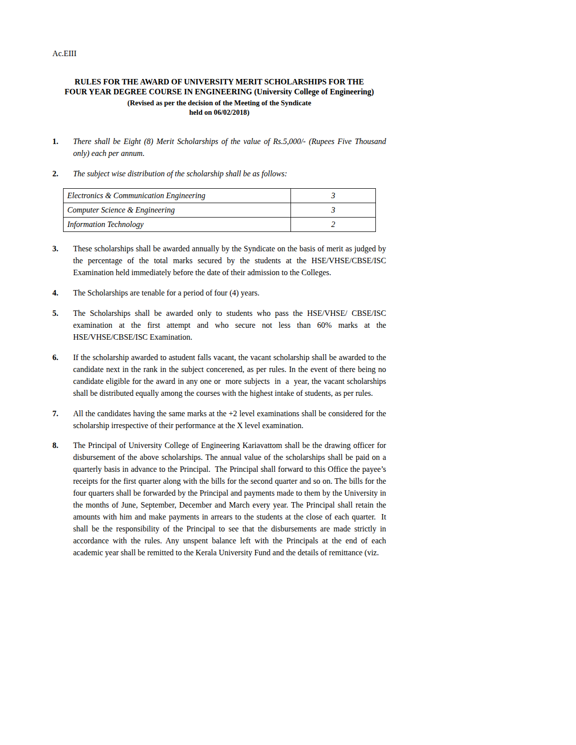Ac.EIII
RULES FOR THE AWARD OF UNIVERSITY MERIT SCHOLARSHIPS FOR THE
FOUR YEAR DEGREE COURSE IN ENGINEERING (University College of Engineering)
(Revised as per the decision of the Meeting of the Syndicate
held on 06/02/2018)
1.
There shall be Eight (8) Merit Scholarships of the value of Rs.5,000/- (Rupees Five Thousand only) each per annum.
2.
The subject wise distribution of the scholarship shall be as follows:
| Electronics & Communication Engineering | 3 |
| Computer Science & Engineering | 3 |
| Information Technology | 2 |
3.
These scholarships shall be awarded annually by the Syndicate on the basis of merit as judged by the percentage of the total marks secured by the students at the HSE/VHSE/CBSE/ISC Examination held immediately before the date of their admission to the Colleges.
4.
The Scholarships are tenable for a period of four (4) years.
5.
The Scholarships shall be awarded only to students who pass the HSE/VHSE/ CBSE/ISC examination at the first attempt and who secure not less than 60% marks at the HSE/VHSE/CBSE/ISC Examination.
6.
If the scholarship awarded to astudent falls vacant, the vacant scholarship shall be awarded to the candidate next in the rank in the subject concerened, as per rules. In the event of there being no candidate eligible for the award in any one or more subjects in a year, the vacant scholarships shall be distributed equally among the courses with the highest intake of students, as per rules.
7.
All the candidates having the same marks at the +2 level examinations shall be considered for the scholarship irrespective of their performance at the X level examination.
8.
The Principal of University College of Engineering Kariavattom shall be the drawing officer for disbursement of the above scholarships. The annual value of the scholarships shall be paid on a quarterly basis in advance to the Principal. The Principal shall forward to this Office the payee’s receipts for the first quarter along with the bills for the second quarter and so on. The bills for the four quarters shall be forwarded by the Principal and payments made to them by the University in the months of June, September, December and March every year. The Principal shall retain the amounts with him and make payments in arrears to the students at the close of each quarter. It shall be the responsibility of the Principal to see that the disbursements are made strictly in accordance with the rules. Any unspent balance left with the Principals at the end of each academic year shall be remitted to the Kerala University Fund and the details of remittance (viz.